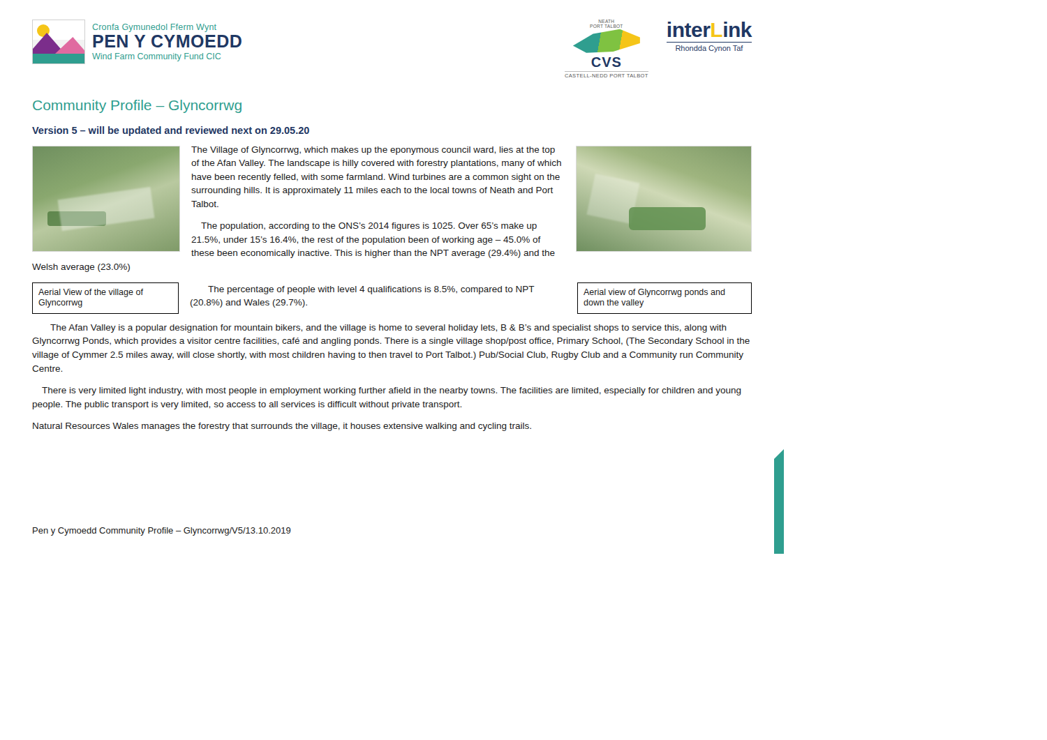Cronfa Gymunedol Fferm Wynt
PEN Y CYMOEDD
Wind Farm Community Fund CIC
NEATH
PORT TALBOT
CVS
CASTELL-NEDD PORT TALBOT
interLink
Rhondda Cynon Taf
Community Profile – Glyncorrwg
Version 5 – will be updated and reviewed next on 29.05.20
The Village of Glyncorrwg, which makes up the eponymous council ward, lies at the top of the Afan Valley. The landscape is hilly covered with forestry plantations, many of which have been recently felled, with some farmland. Wind turbines are a common sight on the surrounding hills. It is approximately 11 miles each to the local towns of Neath and Port Talbot.
The population, according to the ONS’s 2014 figures is 1025. Over 65’s make up 21.5%, under 15’s 16.4%, the rest of the population been of working age – 45.0% of these been economically inactive. This is higher than the NPT average (29.4%) and the Welsh average (23.0%)
Aerial view of Glyncorrwg ponds and down the valley
Aerial View of the village of Glyncorrwg
The percentage of people with level 4 qualifications is 8.5%, compared to NPT (20.8%) and Wales (29.7%).
The Afan Valley is a popular designation for mountain bikers, and the village is home to several holiday lets, B & B’s and specialist shops to service this, along with Glyncorrwg Ponds, which provides a visitor centre facilities, café and angling ponds. There is a single village shop/post office, Primary School, (The Secondary School in the village of Cymmer 2.5 miles away, will close shortly, with most children having to then travel to Port Talbot.) Pub/Social Club, Rugby Club and a Community run Community Centre.
There is very limited light industry, with most people in employment working further afield in the nearby towns. The facilities are limited, especially for children and young people. The public transport is very limited, so access to all services is difficult without private transport.
Natural Resources Wales manages the forestry that surrounds the village, it houses extensive walking and cycling trails.
Pen y Cymoedd Community Profile – Glyncorrwg/V5/13.10.2019